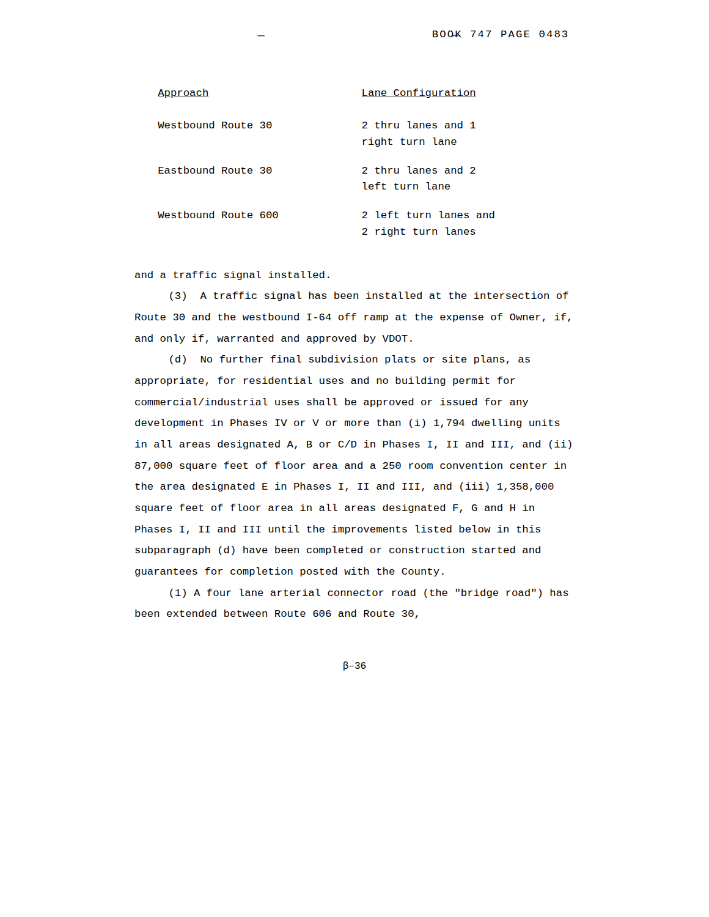—
—
BOOK 747 PAGE 0483
| Approach | Lane Configuration |
| --- | --- |
| Westbound Route 30 | 2 thru lanes and 1 right turn lane |
| Eastbound Route 30 | 2 thru lanes and 2 left turn lane |
| Westbound Route 600 | 2 left turn lanes and 2 right turn lanes |
and a traffic signal installed.
(3) A traffic signal has been installed at the intersection of Route 30 and the westbound I-64 off ramp at the expense of Owner, if, and only if, warranted and approved by VDOT.
(d) No further final subdivision plats or site plans, as appropriate, for residential uses and no building permit for commercial/industrial uses shall be approved or issued for any development in Phases IV or V or more than (i) 1,794 dwelling units in all areas designated A, B or C/D in Phases I, II and III, and (ii) 87,000 square feet of floor area and a 250 room convention center in the area designated E in Phases I, II and III, and (iii) 1,358,000 square feet of floor area in all areas designated F, G and H in Phases I, II and III until the improvements listed below in this subparagraph (d) have been completed or construction started and guarantees for completion posted with the County.
(1) A four lane arterial connector road (the "bridge road") has been extended between Route 606 and Route 30,
β–36